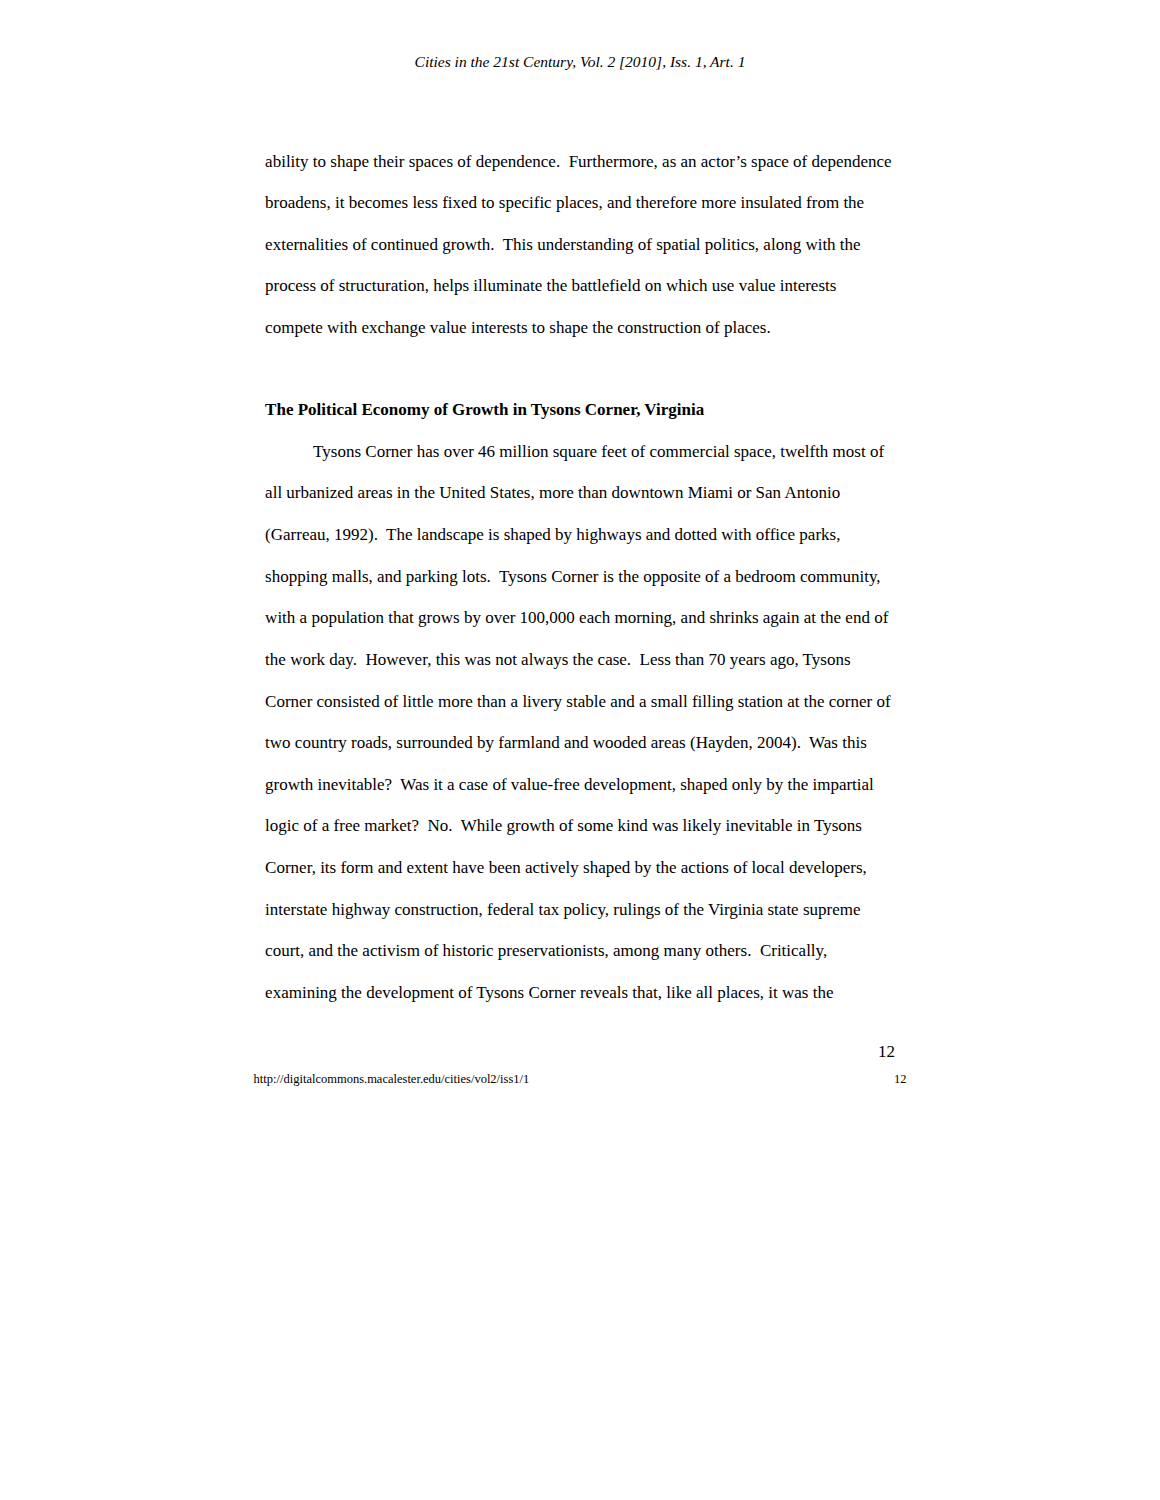Cities in the 21st Century, Vol. 2 [2010], Iss. 1, Art. 1
ability to shape their spaces of dependence. Furthermore, as an actor’s space of dependence broadens, it becomes less fixed to specific places, and therefore more insulated from the externalities of continued growth. This understanding of spatial politics, along with the process of structuration, helps illuminate the battlefield on which use value interests compete with exchange value interests to shape the construction of places.
The Political Economy of Growth in Tysons Corner, Virginia
Tysons Corner has over 46 million square feet of commercial space, twelfth most of all urbanized areas in the United States, more than downtown Miami or San Antonio (Garreau, 1992). The landscape is shaped by highways and dotted with office parks, shopping malls, and parking lots. Tysons Corner is the opposite of a bedroom community, with a population that grows by over 100,000 each morning, and shrinks again at the end of the work day. However, this was not always the case. Less than 70 years ago, Tysons Corner consisted of little more than a livery stable and a small filling station at the corner of two country roads, surrounded by farmland and wooded areas (Hayden, 2004). Was this growth inevitable? Was it a case of value-free development, shaped only by the impartial logic of a free market? No. While growth of some kind was likely inevitable in Tysons Corner, its form and extent have been actively shaped by the actions of local developers, interstate highway construction, federal tax policy, rulings of the Virginia state supreme court, and the activism of historic preservationists, among many others. Critically, examining the development of Tysons Corner reveals that, like all places, it was the
12
http://digitalcommons.macalester.edu/cities/vol2/iss1/1 12